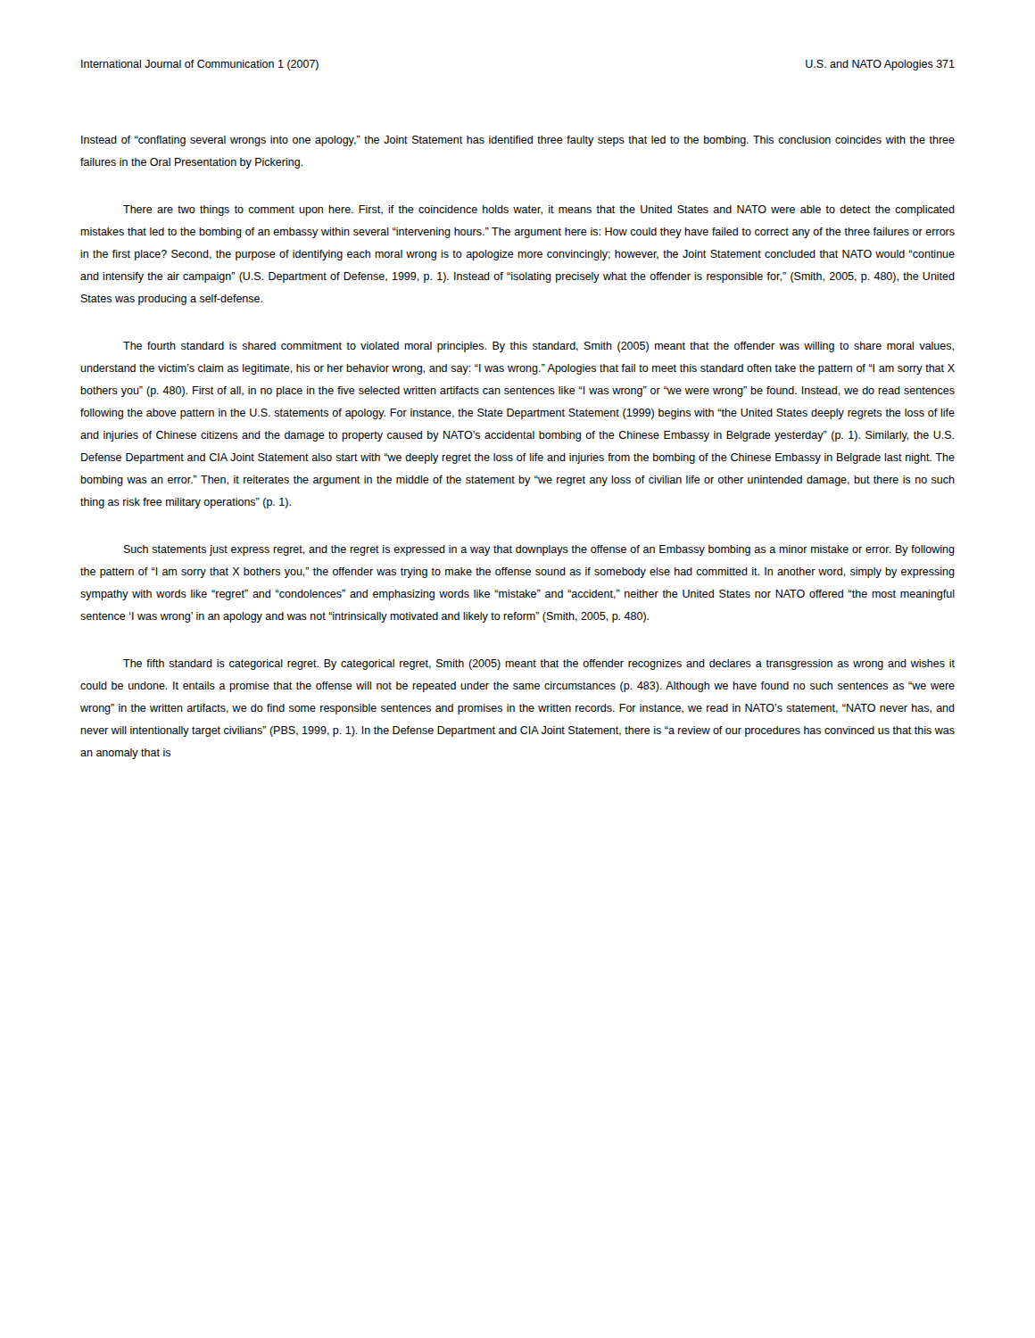International Journal of Communication 1 (2007) U.S. and NATO Apologies 371
Instead of “conflating several wrongs into one apology,” the Joint Statement has identified three faulty steps that led to the bombing. This conclusion coincides with the three failures in the Oral Presentation by Pickering.
There are two things to comment upon here. First, if the coincidence holds water, it means that the United States and NATO were able to detect the complicated mistakes that led to the bombing of an embassy within several “intervening hours.” The argument here is: How could they have failed to correct any of the three failures or errors in the first place? Second, the purpose of identifying each moral wrong is to apologize more convincingly; however, the Joint Statement concluded that NATO would “continue and intensify the air campaign” (U.S. Department of Defense, 1999, p. 1). Instead of “isolating precisely what the offender is responsible for,” (Smith, 2005, p. 480), the United States was producing a self-defense.
The fourth standard is shared commitment to violated moral principles. By this standard, Smith (2005) meant that the offender was willing to share moral values, understand the victim’s claim as legitimate, his or her behavior wrong, and say: “I was wrong.” Apologies that fail to meet this standard often take the pattern of “I am sorry that X bothers you” (p. 480). First of all, in no place in the five selected written artifacts can sentences like “I was wrong” or “we were wrong” be found. Instead, we do read sentences following the above pattern in the U.S. statements of apology. For instance, the State Department Statement (1999) begins with “the United States deeply regrets the loss of life and injuries of Chinese citizens and the damage to property caused by NATO’s accidental bombing of the Chinese Embassy in Belgrade yesterday” (p. 1). Similarly, the U.S. Defense Department and CIA Joint Statement also start with “we deeply regret the loss of life and injuries from the bombing of the Chinese Embassy in Belgrade last night. The bombing was an error.” Then, it reiterates the argument in the middle of the statement by “we regret any loss of civilian life or other unintended damage, but there is no such thing as risk free military operations” (p. 1).
Such statements just express regret, and the regret is expressed in a way that downplays the offense of an Embassy bombing as a minor mistake or error. By following the pattern of “I am sorry that X bothers you,” the offender was trying to make the offense sound as if somebody else had committed it. In another word, simply by expressing sympathy with words like “regret” and “condolences” and emphasizing words like “mistake” and “accident,” neither the United States nor NATO offered “the most meaningful sentence ‘I was wrong’ in an apology and was not “intrinsically motivated and likely to reform” (Smith, 2005, p. 480).
The fifth standard is categorical regret. By categorical regret, Smith (2005) meant that the offender recognizes and declares a transgression as wrong and wishes it could be undone. It entails a promise that the offense will not be repeated under the same circumstances (p. 483). Although we have found no such sentences as “we were wrong” in the written artifacts, we do find some responsible sentences and promises in the written records. For instance, we read in NATO’s statement, “NATO never has, and never will intentionally target civilians” (PBS, 1999, p. 1). In the Defense Department and CIA Joint Statement, there is “a review of our procedures has convinced us that this was an anomaly that is